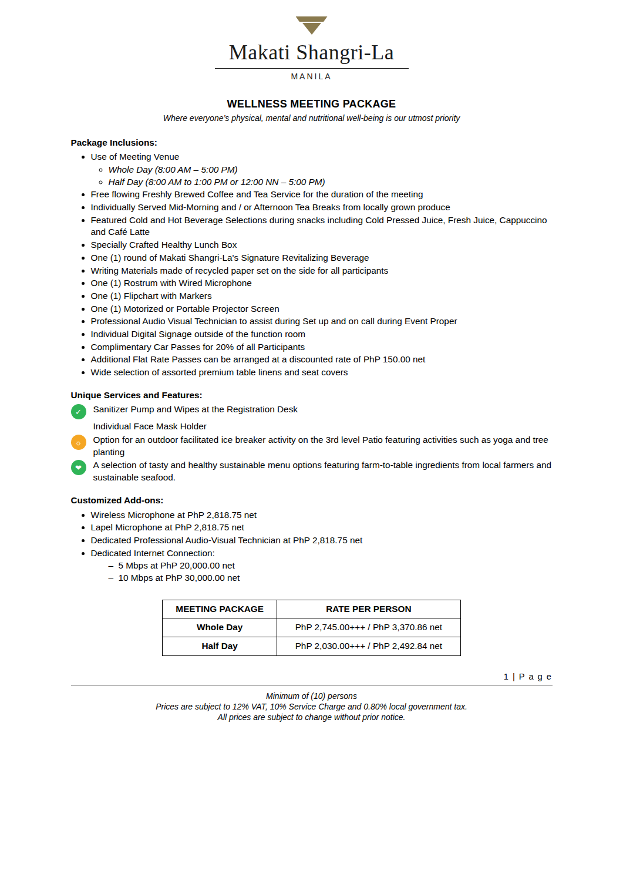Makati Shangri-La
MANILA
WELLNESS MEETING PACKAGE
Where everyone’s physical, mental and nutritional well-being is our utmost priority
Package Inclusions:
Use of Meeting Venue
Whole Day (8:00 AM – 5:00 PM)
Half Day (8:00 AM to 1:00 PM or 12:00 NN – 5:00 PM)
Free flowing Freshly Brewed Coffee and Tea Service for the duration of the meeting
Individually Served Mid-Morning and / or Afternoon Tea Breaks from locally grown produce
Featured Cold and Hot Beverage Selections during snacks including Cold Pressed Juice, Fresh Juice, Cappuccino and Café Latte
Specially Crafted Healthy Lunch Box
One (1) round of Makati Shangri-La's Signature Revitalizing Beverage
Writing Materials made of recycled paper set on the side for all participants
One (1) Rostrum with Wired Microphone
One (1) Flipchart with Markers
One (1) Motorized or Portable Projector Screen
Professional Audio Visual Technician to assist during Set up and on call during Event Proper
Individual Digital Signage outside of the function room
Complimentary Car Passes for 20% of all Participants
Additional Flat Rate Passes can be arranged at a discounted rate of PhP 150.00 net
Wide selection of assorted premium table linens and seat covers
Unique Services and Features:
✓ Sanitizer Pump and Wipes at the Registration Desk
Individual Face Mask Holder
☼ Option for an outdoor facilitated ice breaker activity on the 3rd level Patio featuring activities such as yoga and tree planting
❤ A selection of tasty and healthy sustainable menu options featuring farm-to-table ingredients from local farmers and sustainable seafood.
Customized Add-ons:
Wireless Microphone at PhP 2,818.75 net
Lapel Microphone at PhP 2,818.75 net
Dedicated Professional Audio-Visual Technician at PhP 2,818.75 net
Dedicated Internet Connection:
5 Mbps at PhP 20,000.00 net
10 Mbps at PhP 30,000.00 net
| MEETING PACKAGE | RATE PER PERSON |
| --- | --- |
| Whole Day | PhP 2,745.00+++ / PhP 3,370.86 net |
| Half Day | PhP 2,030.00+++ / PhP 2,492.84 net |
1 | P a g e
Minimum of (10) persons
Prices are subject to 12% VAT, 10% Service Charge and 0.80% local government tax.
All prices are subject to change without prior notice.